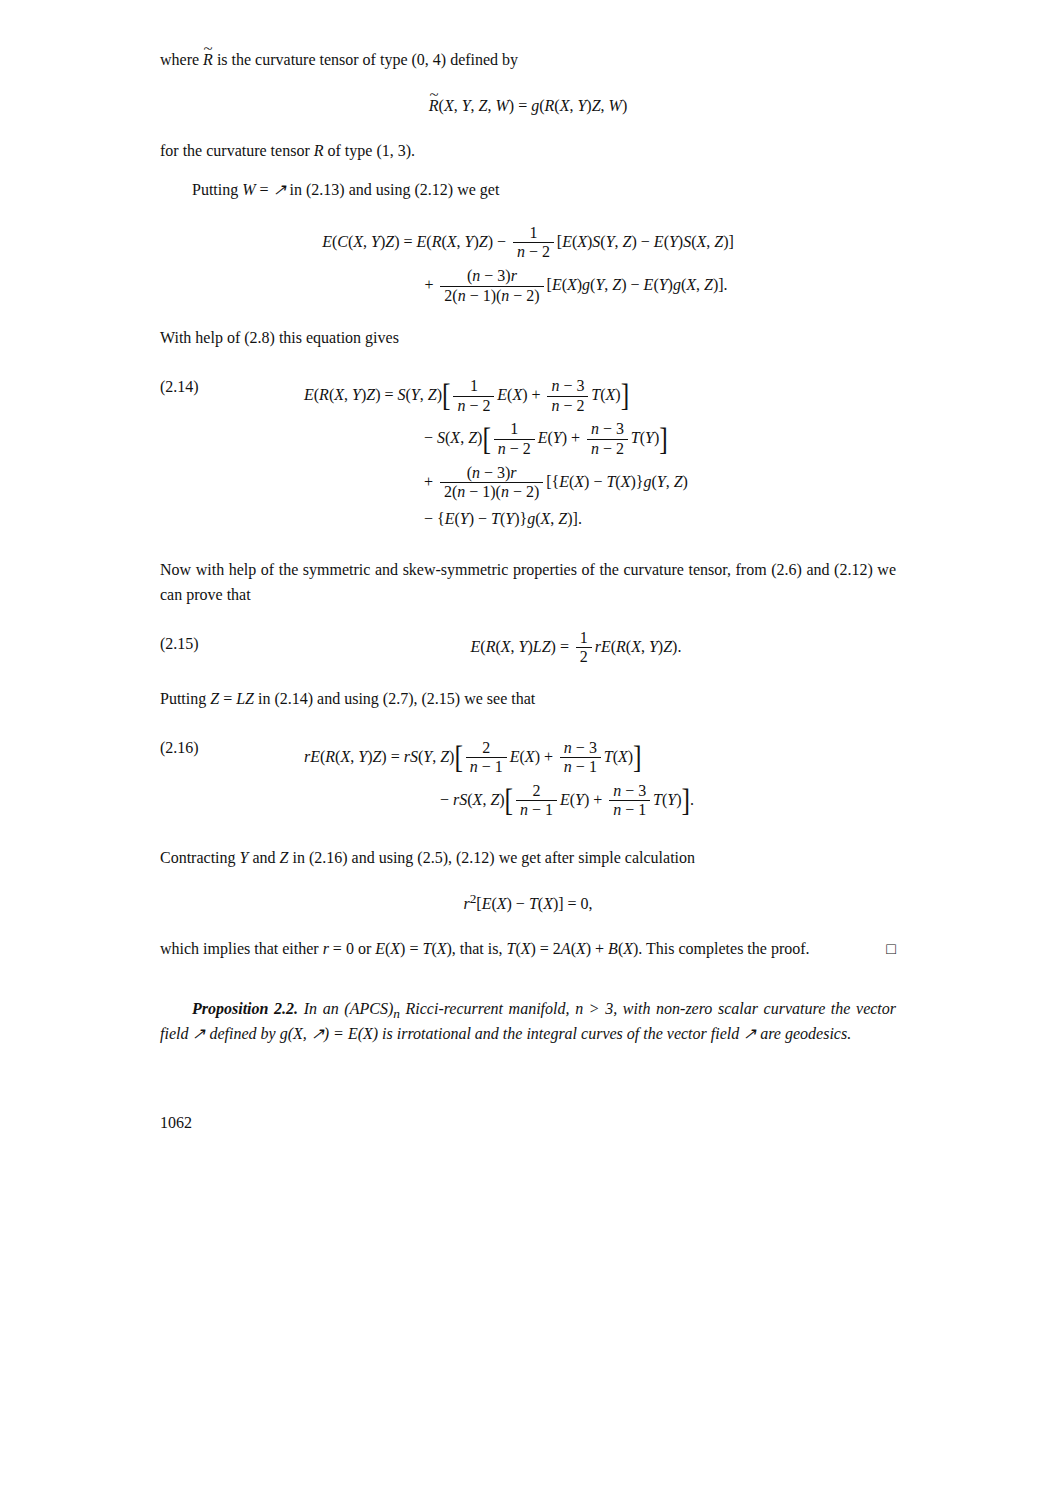where R is the curvature tensor of type (0, 4) defined by
R(X, Y, Z, W) = g(R(X, Y)Z, W)
for the curvature tensor R of type (1, 3).
Putting W = ↗ in (2.13) and using (2.12) we get
E(C(X, Y)Z) = E(R(X, Y)Z) − 1 n − 2[E(X)S(Y, Z) − E(Y)S(X, Z)] + (n − 3)r 2(n − 1)(n − 2)[E(X)g(Y, Z) − E(Y)g(X, Z)].
With help of (2.8) this equation gives
(2.14)
E(R(X, Y)Z) = S(Y, Z)[1 n − 2 E(X) + n − 3 n − 2 T(X)] − S(X, Z)[1 n − 2 E(Y) + n − 3 n − 2 T(Y)] + (n − 3)r 2(n − 1)(n − 2)[{E(X) − T(X)}g(Y, Z) − {E(Y) − T(Y)}g(X, Z)].
Now with help of the symmetric and skew-symmetric properties of the curvature tensor, from (2.6) and (2.12) we can prove that
(2.15)
E(R(X, Y)LZ) = 12 rE(R(X, Y)Z).
Putting Z = LZ in (2.14) and using (2.7), (2.15) we see that
(2.16)
rE(R(X, Y)Z) = rS(Y, Z)[2 n − 1 E(X) + n − 3 n − 1 T(X)] − rS(X, Z)[2 n − 1 E(Y) + n − 3 n − 1 T(Y)].
Contracting Y and Z in (2.16) and using (2.5), (2.12) we get after simple calculation
r2[E(X) − T(X)] = 0,
which implies that either r = 0 or E(X) = T(X), that is, T(X) = 2A(X) + B(X). This completes the proof. □
Proposition 2.2. In an (APCS)n Ricci-recurrent manifold, n > 3, with non-zero scalar curvature the vector field ↗ defined by g(X, ↗) = E(X) is irrotational and the integral curves of the vector field ↗ are geodesics.
1062